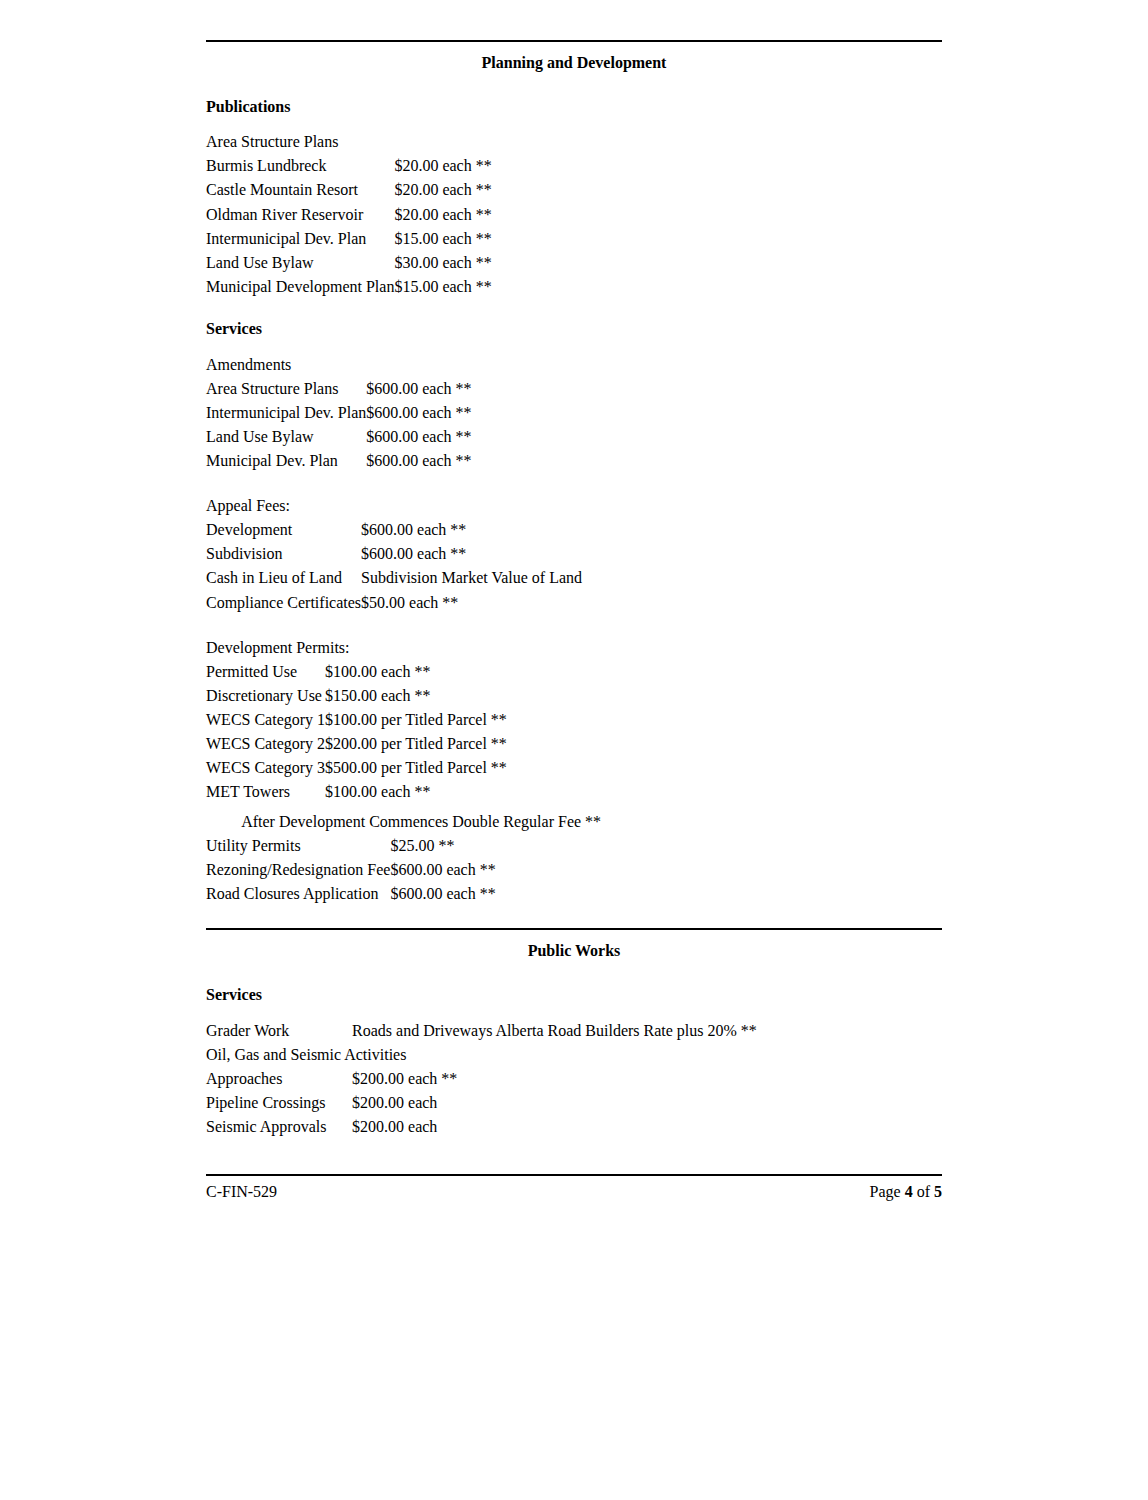Planning and Development
Publications
| Area Structure Plans |
| Burmis Lundbreck | $20.00 each ** |
| Castle Mountain Resort | $20.00 each ** |
| Oldman River Reservoir | $20.00 each ** |
| Intermunicipal Dev. Plan | $15.00 each ** |
| Land Use Bylaw | $30.00 each ** |
| Municipal Development Plan | $15.00 each ** |
Services
| Amendments |
| Area Structure Plans | $600.00 each ** |
| Intermunicipal Dev. Plan | $600.00 each ** |
| Land Use Bylaw | $600.00 each ** |
| Municipal Dev. Plan | $600.00 each ** |
| Appeal Fees: |
| Development | $600.00 each ** |
| Subdivision | $600.00 each ** |
| Cash in Lieu of Land | Subdivision Market Value of Land |
| Compliance Certificates | $50.00 each ** |
| Development Permits: |
| Permitted Use | $100.00 each ** |
| Discretionary Use | $150.00 each ** |
| WECS Category 1 | $100.00 per Titled Parcel ** |
| WECS Category 2 | $200.00 per Titled Parcel ** |
| WECS Category 3 | $500.00 per Titled Parcel ** |
| MET Towers | $100.00 each ** |
After Development Commences Double Regular Fee **
| Utility Permits | $25.00 ** |
| Rezoning/Redesignation Fee | $600.00 each ** |
| Road Closures Application | $600.00 each ** |
Public Works
Services
| Grader Work | Roads and Driveways Alberta Road Builders Rate plus 20% ** |
| Oil, Gas and Seismic Activities |
| Approaches | $200.00 each ** |
| Pipeline Crossings | $200.00 each |
| Seismic Approvals | $200.00 each |
C-FIN-529
Page 4 of 5